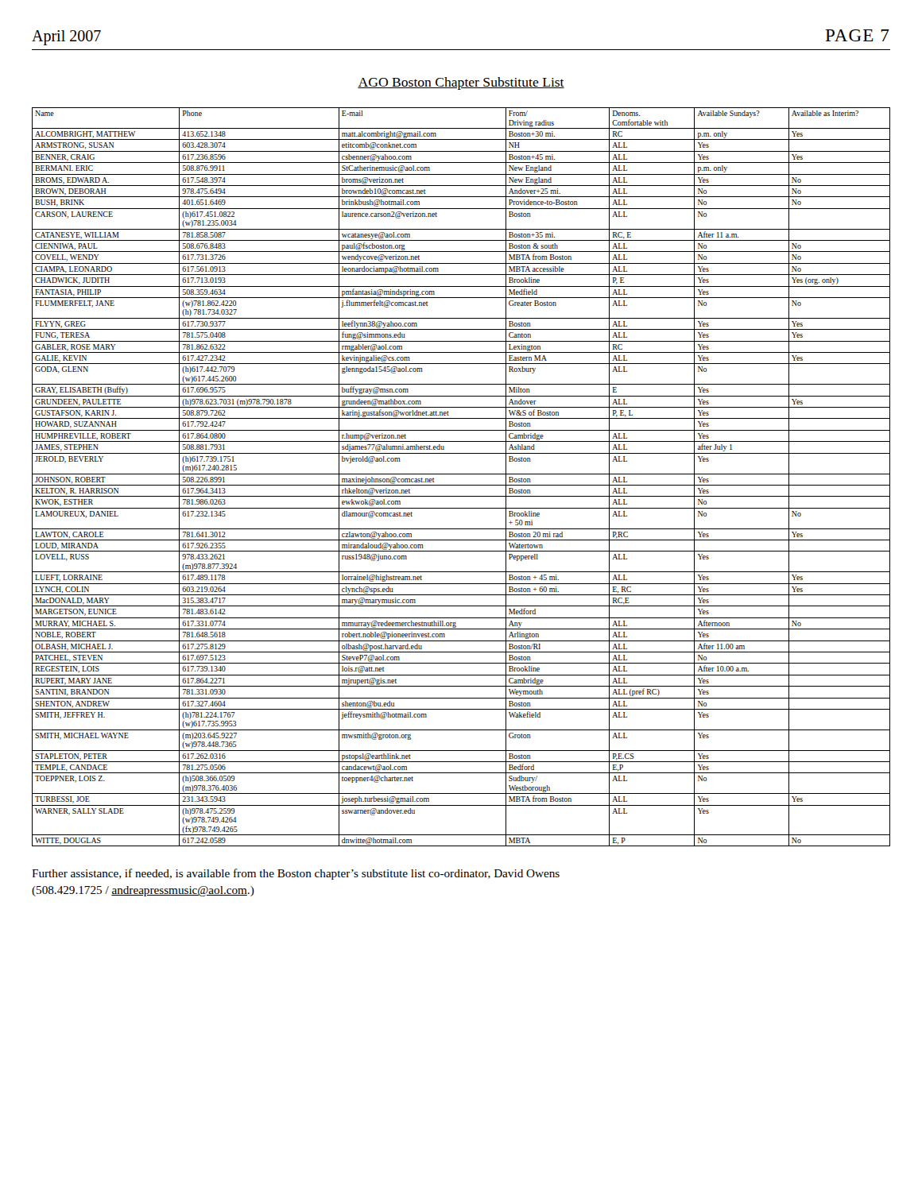April 2007 PAGE 7
AGO Boston Chapter Substitute List
| Name | Phone | E-mail | From/ Driving radius | Denoms. Comfortable with | Available Sundays? | Available as Interim? |
| --- | --- | --- | --- | --- | --- | --- |
| ALCOMBRIGHT, MATTHEW | 413.652.1348 | matt.alcombright@gmail.com | Boston+30 mi. | RC | p.m. only | Yes |
| ARMSTRONG, SUSAN | 603.428.3074 | etitcomb@conknet.com | NH | ALL | Yes | |
| BENNER, CRAIG | 617.236.8596 | csbenner@yahoo.com | Boston+45 mi. | ALL | Yes | Yes |
| BERMANI. ERIC | 508.876.9911 | StCatherinemusic@aol.com | New England | ALL | p.m. only | |
| BROMS, EDWARD A. | 617.548.3974 | broms@verizon.net | New England | ALL | Yes | No |
| BROWN, DEBORAH | 978.475.6494 | browndeb10@comcast.net | Andover+25 mi. | ALL | No | No |
| BUSH, BRINK | 401.651.6469 | brinkbush@hotmail.com | Providence-to-Boston | ALL | No | No |
| CARSON, LAURENCE | (h)617.451.0822 (w)781.235.0034 | laurence.carson2@verizon.net | Boston | ALL | No | |
| CATANESYE, WILLIAM | 781.858.5087 | wcatanesye@aol.com | Boston+35 mi. | RC, E | After 11 a.m. | |
| CIENNIWA, PAUL | 508.676.8483 | paul@fscboston.org | Boston & south | ALL | No | No |
| COVELL, WENDY | 617.731.3726 | wendycove@verizon.net | MBTA from Boston | ALL | No | No |
| CIAMPA, LEONARDO | 617.561.0913 | leonardociampa@hotmail.com | MBTA accessible | ALL | Yes | No |
| CHADWICK, JUDITH | 617.713.0193 | | Brookline | P, E | Yes | Yes (org. only) |
| FANTASIA, PHILIP | 508.359.4634 | pmfantasia@mindspring.com | Medfield | ALL | Yes | |
| FLUMMERFELT, JANE | (w)781.862.4220 (h) 781.734.0327 | j.flummerfelt@comcast.net | Greater Boston | ALL | No | No |
| FLYYN, GREG | 617.730.9377 | leeflynn38@yahoo.com | Boston | ALL | Yes | Yes |
| FUNG, TERESA | 781.575.0408 | fung@simmons.edu | Canton | ALL | Yes | Yes |
| GABLER, ROSE MARY | 781.862.6322 | rmgabler@aol.com | Lexington | RC | Yes | |
| GALIE, KEVIN | 617.427.2342 | kevinjngalie@cs.com | Eastern MA | ALL | Yes | Yes |
| GODA, GLENN | (h)617.442.7079 (w)617.445.2600 | glenngoda1545@aol.com | Roxbury | ALL | No | |
| GRAY, ELISABETH (Buffy) | 617.696.9575 | buffygray@msn.com | Milton | E | Yes | |
| GRUNDEEN, PAULETTE | (h)978.623.7031 (m)978.790.1878 | grundeen@mathbox.com | Andover | ALL | Yes | Yes |
| GUSTAFSON, KARIN J. | 508.879.7262 | karinj.gustafson@worldnet.att.net | W&S of Boston | P, E, L | Yes | |
| HOWARD, SUZANNAH | 617.792.4247 | | Boston | | Yes | |
| HUMPHREVILLE, ROBERT | 617.864.0800 | r.hump@verizon.net | Cambridge | ALL | Yes | |
| JAMES, STEPHEN | 508.881.7931 | sdjames77@alumni.amherst.edu | Ashland | ALL | after July 1 | |
| JEROLD, BEVERLY | (h)617.739.1751 (m)617.240.2815 | bvjerold@aol.com | Boston | ALL | Yes | |
| JOHNSON, ROBERT | 508.226.8991 | maxinejohnson@comcast.net | Boston | ALL | Yes | |
| KELTON, R. HARRISON | 617.964.3413 | rhkelton@verizon.net | Boston | ALL | Yes | |
| KWOK, ESTHER | 781.986.0263 | ewkwok@aol.com | | ALL | No | |
| LAMOUREUX, DANIEL | 617.232.1345 | dlamour@comcast.net | Brookline + 50 mi | ALL | No | No |
| LAWTON, CAROLE | 781.641.3012 | czlawton@yahoo.com | Boston 20 mi rad | P,RC | Yes | Yes |
| LOUD, MIRANDA | 617.926.2355 | mirandaloud@yahoo.com | Watertown | | | |
| LOVELL, RUSS | 978.433.2621 (m)978.877.3924 | russ1948@juno.com | Pepperell | ALL | Yes | |
| LUEFT, LORRAINE | 617.489.1178 | lorrainel@highstream.net | Boston + 45 mi. | ALL | Yes | Yes |
| LYNCH, COLIN | 603.219.0264 | clynch@sps.edu | Boston + 60 mi. | E, RC | Yes | Yes |
| MacDONALD, MARY | 315.383.4717 | mary@marymusic.com | | RC,E | Yes | |
| MARGETSON, EUNICE | 781.483.6142 | | Medford | | Yes | |
| MURRAY, MICHAEL S. | 617.331.0774 | mmurray@redeemerchestnuthill.org | Any | ALL | Afternoon | No |
| NOBLE, ROBERT | 781.648.5618 | robert.noble@pioneerinvest.com | Arlington | ALL | Yes | |
| OLBASH, MICHAEL J. | 617.275.8129 | olbash@post.harvard.edu | Boston/RI | ALL | After 11.00 am | |
| PATCHEL, STEVEN | 617.697.5123 | SteveP7@aol.com | Boston | ALL | No | |
| REGESTEIN, LOIS | 617.739.1340 | lois.r@att.net | Brookline | ALL | After 10.00 a.m. | |
| RUPERT, MARY JANE | 617.864.2271 | mjrupert@gis.net | Cambridge | ALL | Yes | |
| SANTINI, BRANDON | 781.331.0930 | | Weymouth | ALL (pref RC) | Yes | |
| SHENTON, ANDREW | 617.327.4604 | shenton@bu.edu | Boston | ALL | No | |
| SMITH, JEFFREY H. | (h)781.224.1767 (w)617.735.9953 | jeffreysmith@hotmail.com | Wakefield | ALL | Yes | |
| SMITH, MICHAEL WAYNE | (m)203.645.9227 (w)978.448.7365 | mwsmith@groton.org | Groton | ALL | Yes | |
| STAPLETON, PETER | 617.262.0316 | pstopsl@earthlink.net | Boston | P,E.CS | Yes | |
| TEMPLE, CANDACE | 781.275.0506 | candacewt@aol.com | Bedford | E,P | Yes | |
| TOEPPNER, LOIS Z. | (h)508.366.0509 (m)978.376.4036 | toeppner4@charter.net | Sudbury/ Westborough | ALL | No | |
| TURBESSI, JOE | 231.343.5943 | joseph.turbessi@gmail.com | MBTA from Boston | ALL | Yes | Yes |
| WARNER, SALLY SLADE | (h)978.475.2599 (w)978.749.4264 (fx)978.749.4265 | sswarner@andover.edu | | ALL | Yes | |
| WITTE, DOUGLAS | 617.242.0589 | dnwitte@hotmail.com | MBTA | E, P | No | No |
Further assistance, if needed, is available from the Boston chapter’s substitute list co-ordinator, David Owens
(508.429.1725 / andreapressmusic@aol.com.)